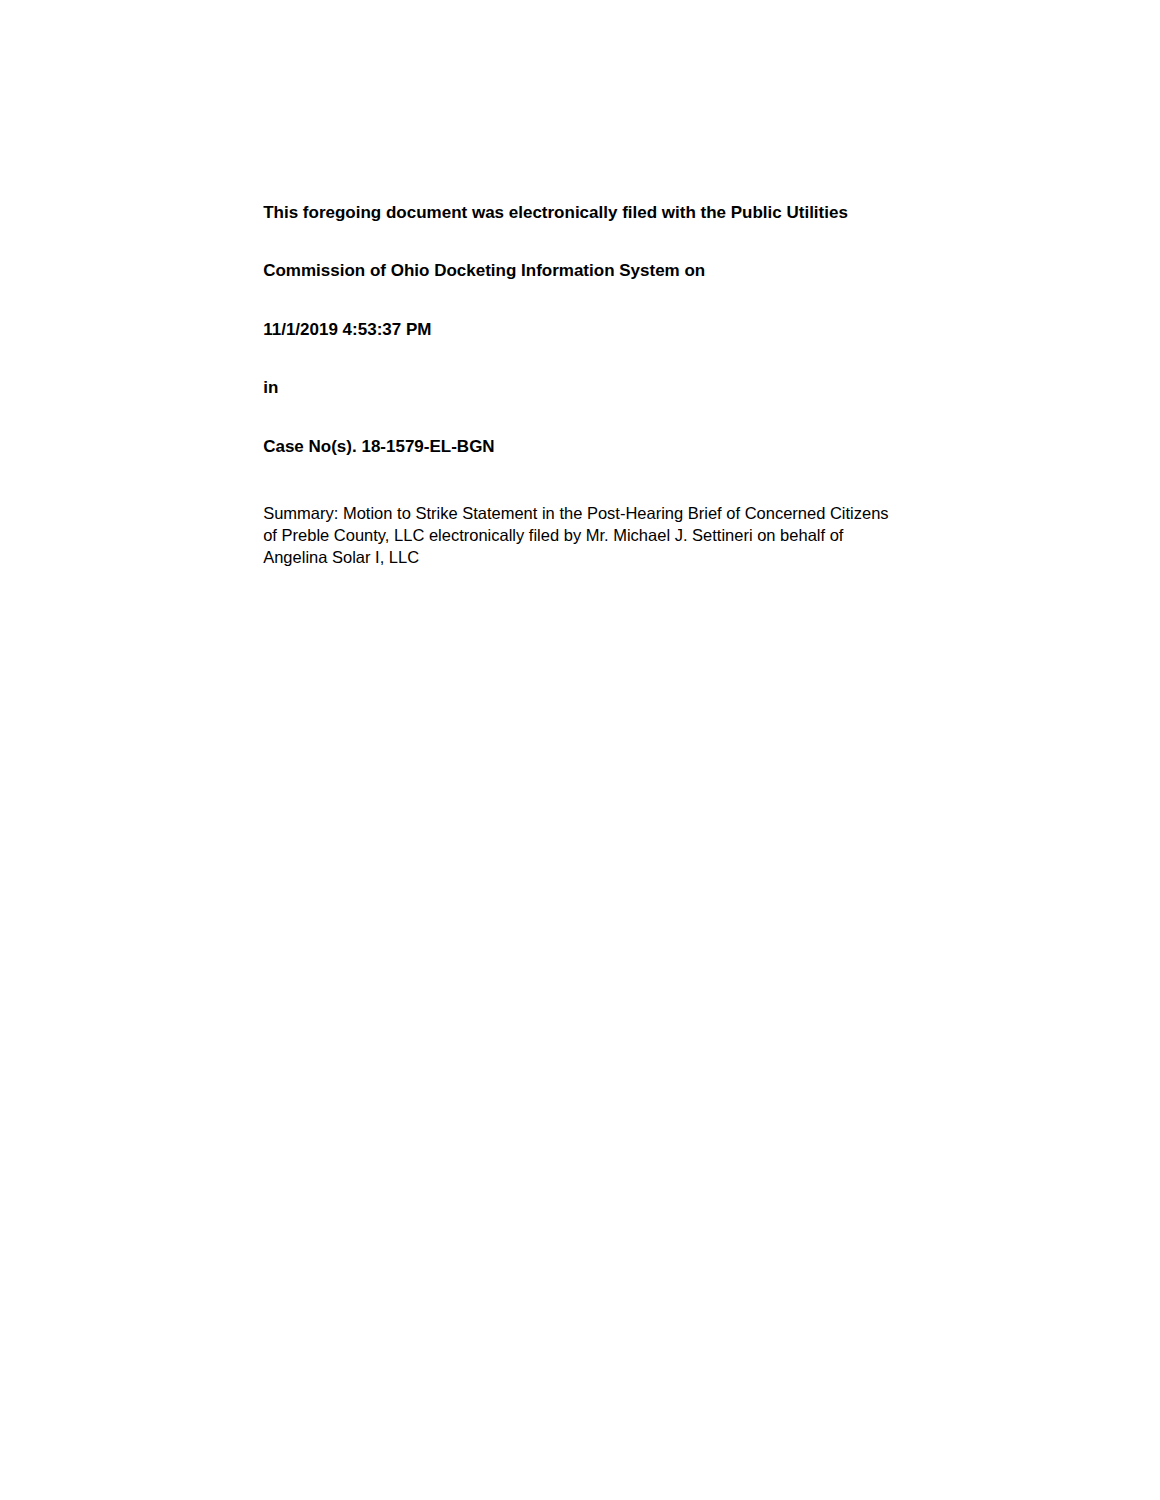This foregoing document was electronically filed with the Public Utilities
Commission of Ohio Docketing Information System on
11/1/2019 4:53:37 PM
in
Case No(s). 18-1579-EL-BGN
Summary: Motion to Strike Statement in the Post-Hearing Brief of Concerned Citizens of Preble County, LLC electronically filed by Mr. Michael J. Settineri on behalf of Angelina Solar I, LLC